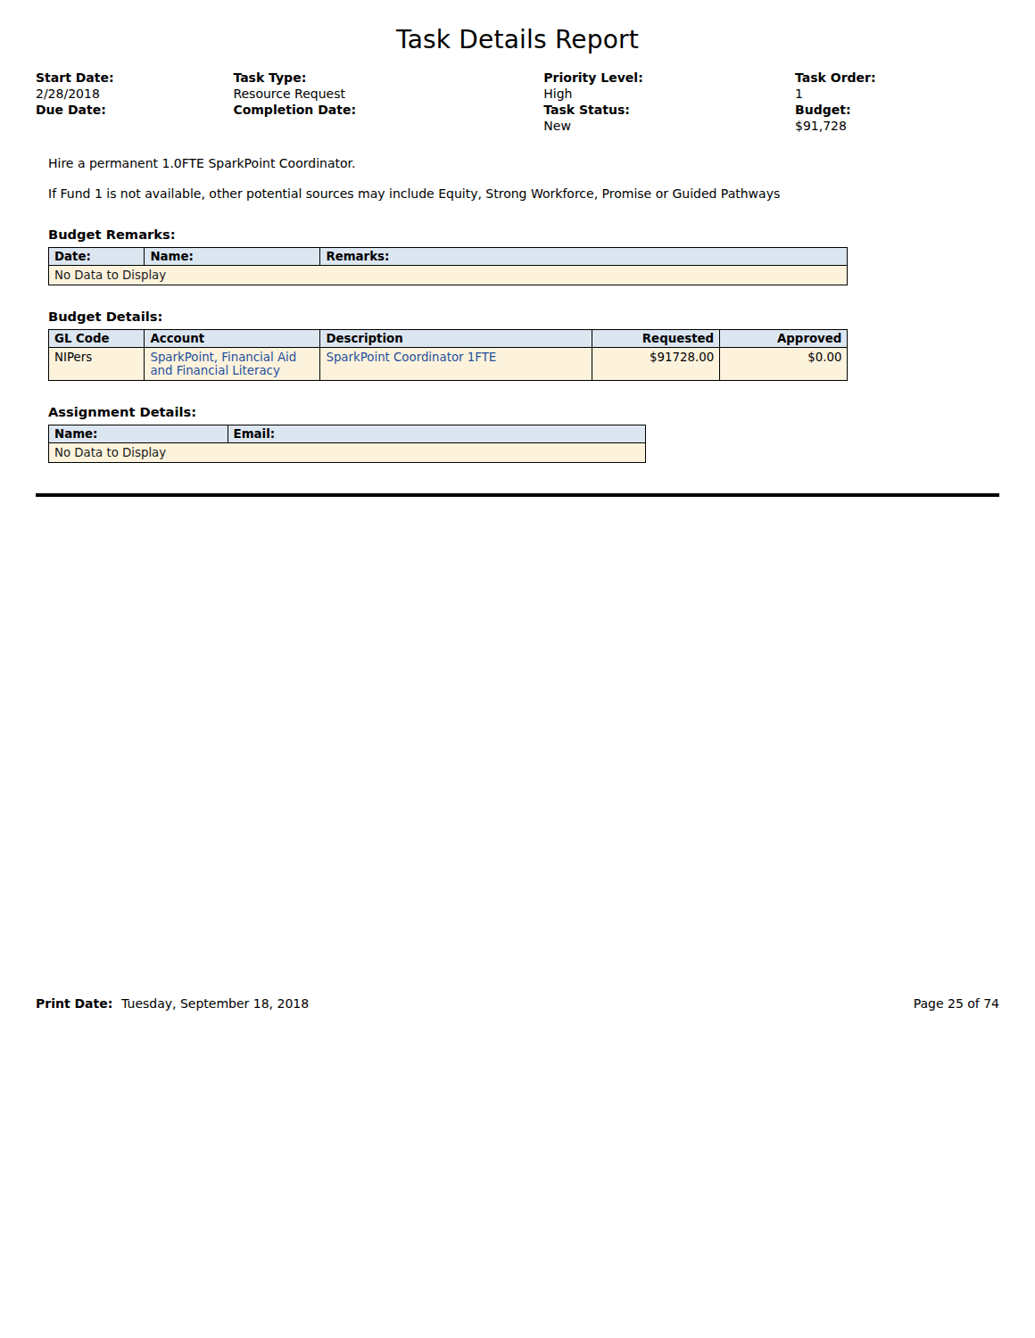Task Details Report
| Start Date: | Task Type: | Priority Level: | Task Order: |
| 2/28/2018 | Resource Request | High | 1 |
| Due Date: | Completion Date: | Task Status: | Budget: |
| | | New | $91,728 |
Hire a permanent 1.0FTE SparkPoint Coordinator.
If Fund 1 is not available, other potential sources may include Equity, Strong Workforce, Promise or Guided Pathways
Budget Remarks:
| Date: | Name: | Remarks: |
| --- | --- | --- |
| No Data to Display |
Budget Details:
| GL Code | Account | Description | Requested | Approved |
| --- | --- | --- | --- | --- |
| NIPers | SparkPoint, Financial Aid and Financial Literacy | SparkPoint Coordinator 1FTE | $91728.00 | $0.00 |
Assignment Details:
| Name: | Email: |
| --- | --- |
| No Data to Display |
Print Date: Tuesday, September 18, 2018
Page 25 of 74